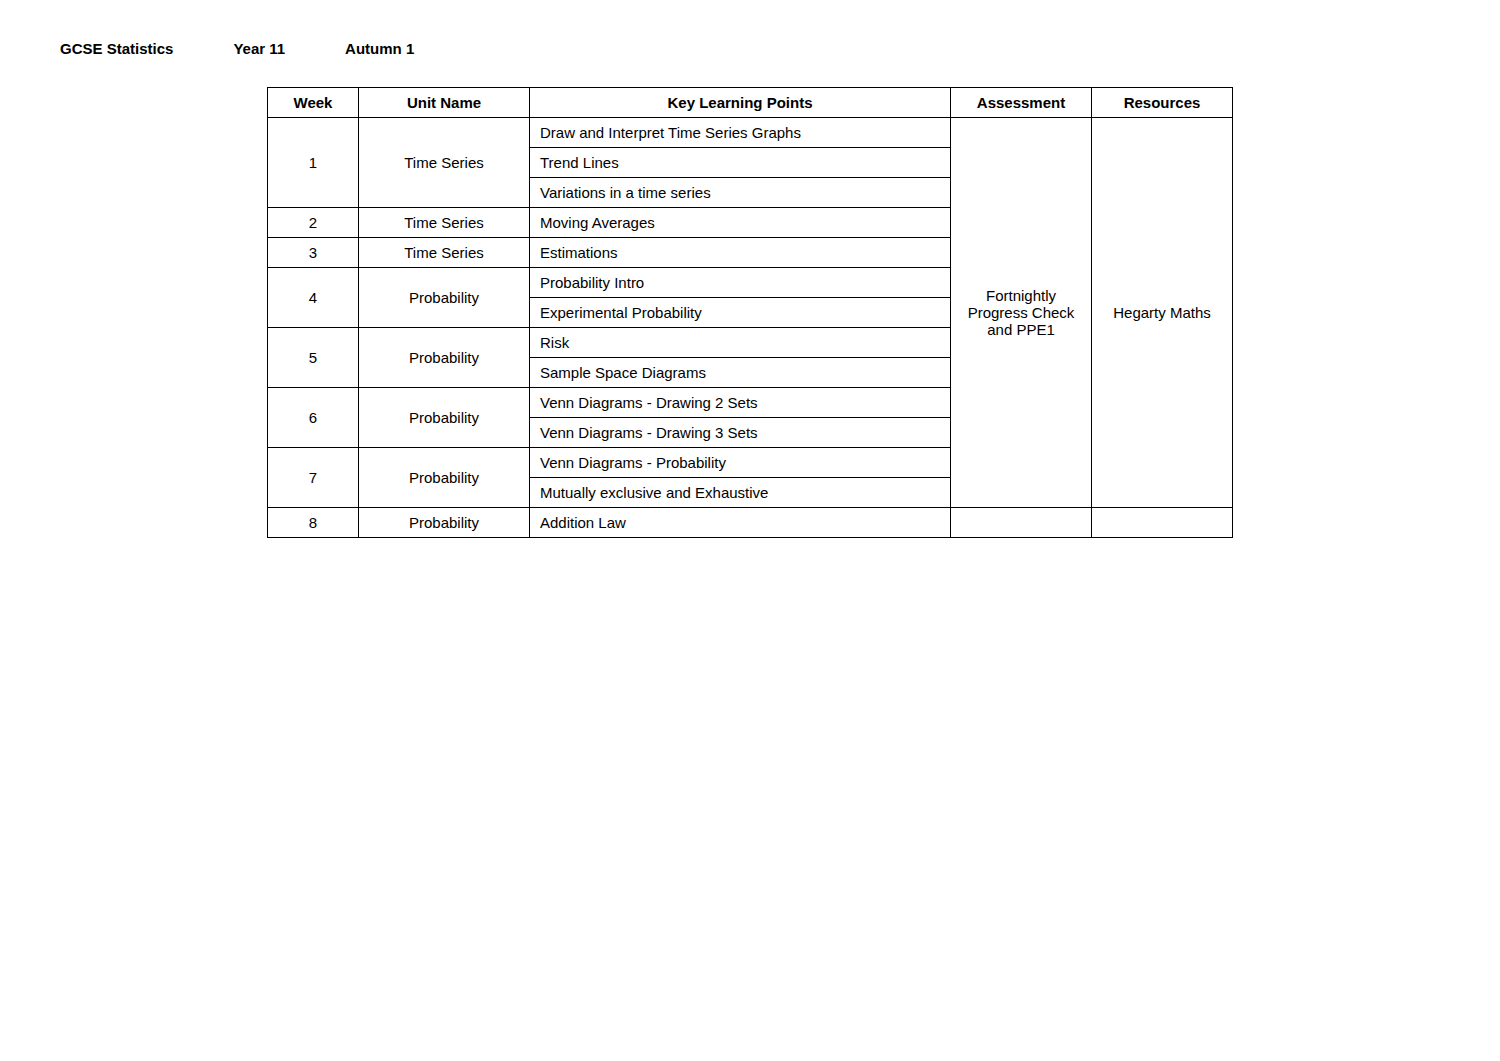GCSE Statistics Year 11 Autumn 1
| Week | Unit Name | Key Learning Points | Assessment | Resources |
| --- | --- | --- | --- | --- |
| 1 | Time Series | Draw and Interpret Time Series Graphs | Fortnightly Progress Check and PPE1 | Hegarty Maths |
| Trend Lines |
| Variations in a time series |
| 2 | Time Series | Moving Averages |
| 3 | Time Series | Estimations |
| 4 | Probability | Probability Intro |
| Experimental Probability |
| 5 | Probability | Risk |
| Sample Space Diagrams |
| 6 | Probability | Venn Diagrams - Drawing 2 Sets |
| Venn Diagrams - Drawing 3 Sets |
| 7 | Probability | Venn Diagrams - Probability |
| Mutually exclusive and Exhaustive |
| 8 | Probability | Addition Law | | |